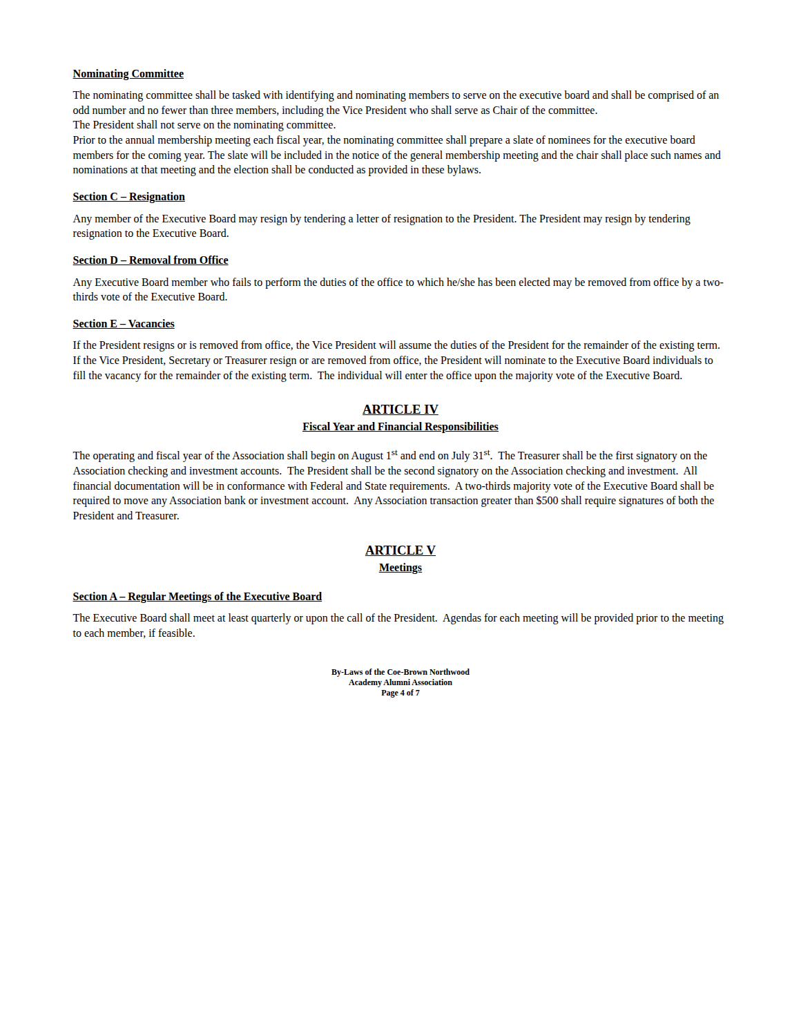Nominating Committee
The nominating committee shall be tasked with identifying and nominating members to serve on the executive board and shall be comprised of an odd number and no fewer than three members, including the Vice President who shall serve as Chair of the committee.
The President shall not serve on the nominating committee.
Prior to the annual membership meeting each fiscal year, the nominating committee shall prepare a slate of nominees for the executive board members for the coming year. The slate will be included in the notice of the general membership meeting and the chair shall place such names and nominations at that meeting and the election shall be conducted as provided in these bylaws.
Section C – Resignation
Any member of the Executive Board may resign by tendering a letter of resignation to the President. The President may resign by tendering resignation to the Executive Board.
Section D – Removal from Office
Any Executive Board member who fails to perform the duties of the office to which he/she has been elected may be removed from office by a two-thirds vote of the Executive Board.
Section E – Vacancies
If the President resigns or is removed from office, the Vice President will assume the duties of the President for the remainder of the existing term. If the Vice President, Secretary or Treasurer resign or are removed from office, the President will nominate to the Executive Board individuals to fill the vacancy for the remainder of the existing term. The individual will enter the office upon the majority vote of the Executive Board.
ARTICLE IVFiscal Year and Financial Responsibilities
The operating and fiscal year of the Association shall begin on August 1st and end on July 31st. The Treasurer shall be the first signatory on the Association checking and investment accounts. The President shall be the second signatory on the Association checking and investment. All financial documentation will be in conformance with Federal and State requirements. A two-thirds majority vote of the Executive Board shall be required to move any Association bank or investment account. Any Association transaction greater than $500 shall require signatures of both the President and Treasurer.
ARTICLE VMeetings
Section A – Regular Meetings of the Executive Board
The Executive Board shall meet at least quarterly or upon the call of the President. Agendas for each meeting will be provided prior to the meeting to each member, if feasible.
By-Laws of the Coe-Brown Northwood
Academy Alumni Association
Page 4 of 7